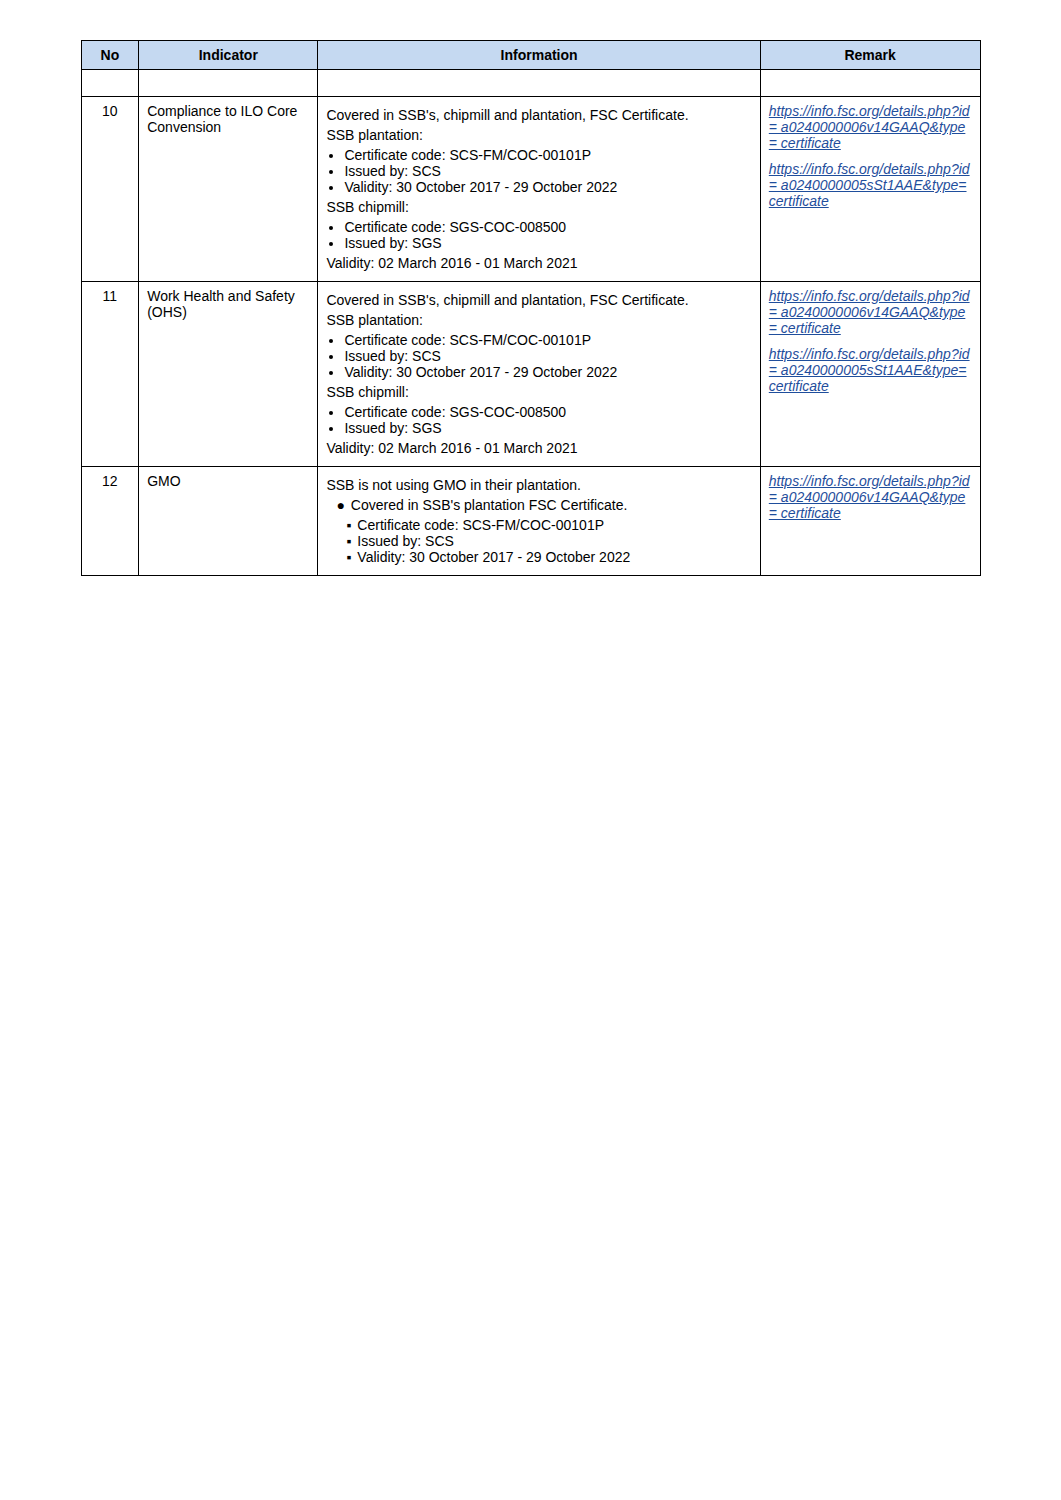| No | Indicator | Information | Remark |
| --- | --- | --- | --- |
| 10 | Compliance to ILO Core Convension | Covered in SSB's, chipmill and plantation, FSC Certificate. SSB plantation: Certificate code: SCS-FM/COC-00101P Issued by: SCS Validity: 30 October 2017 - 29 October 2022 SSB chipmill: Certificate code: SGS-COC-008500 Issued by: SGS Validity: 02 March 2016 - 01 March 2021 | https://info.fsc.org/details.php?id= a0240000006v14GAAQ&type= certificate https://info.fsc.org/details.php?id= a0240000005sSt1AAE&type= certificate |
| 11 | Work Health and Safety (OHS) | Covered in SSB's, chipmill and plantation, FSC Certificate. SSB plantation: Certificate code: SCS-FM/COC-00101P Issued by: SCS Validity: 30 October 2017 - 29 October 2022 SSB chipmill: Certificate code: SGS-COC-008500 Issued by: SGS Validity: 02 March 2016 - 01 March 2021 | https://info.fsc.org/details.php?id= a0240000006v14GAAQ&type= certificate https://info.fsc.org/details.php?id= a0240000005sSt1AAE&type= certificate |
| 12 | GMO | SSB is not using GMO in their plantation. Covered in SSB's plantation FSC Certificate. Certificate code: SCS-FM/COC-00101P Issued by: SCS Validity: 30 October 2017 - 29 October 2022 | https://info.fsc.org/details.php?id= a0240000006v14GAAQ&type= certificate |